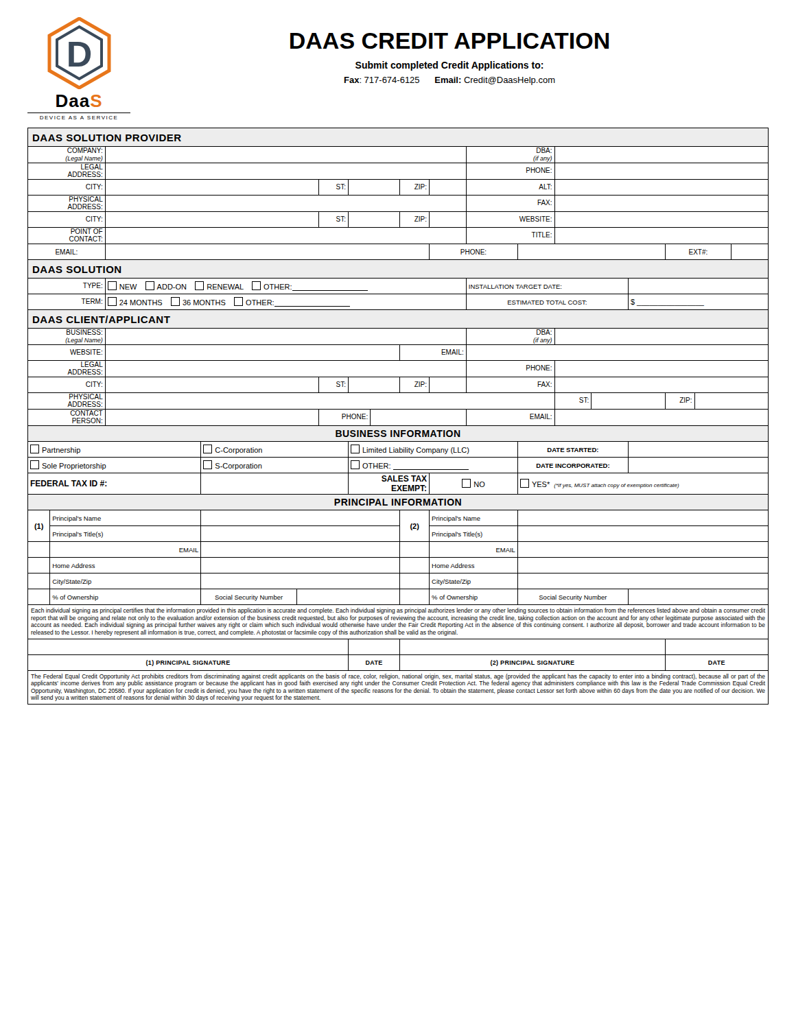D
DaaS
DEVICE AS A SERVICE
DAAS CREDIT APPLICATION
Submit completed Credit Applications to:
Fax: 717-674-6125 Email: Credit@DaasHelp.com
| DAAS SOLUTION PROVIDER |
| COMPANY: (Legal Name) | | DBA: (if any) | |
| LEGAL ADDRESS: | | PHONE: | |
| CITY: | | ST: | | ZIP: | | ALT: | |
| PHYSICAL ADDRESS: | | FAX: | |
| CITY: | | ST: | | ZIP: | | WEBSITE: | |
| POINT OF CONTACT: | | TITLE: | |
| EMAIL: | | PHONE: | | EXT#: | |
| DAAS SOLUTION |
| TYPE: | NEW ADD-ON RENEWAL OTHER: | INSTALLATION TARGET DATE: | |
| TERM: | 24 MONTHS 36 MONTHS OTHER: | ESTIMATED TOTAL COST: | $ ________________ |
| DAAS CLIENT/APPLICANT |
| BUSINESS: (Legal Name) | | DBA: (if any) | |
| WEBSITE: | | EMAIL: | |
| LEGAL ADDRESS: | | PHONE: | |
| CITY: | | ST: | | ZIP: | | FAX: | |
| PHYSICAL ADDRESS: | | ST: | | ZIP: | |
| CONTACT PERSON: | | PHONE: | | EMAIL: | |
| BUSINESS INFORMATION |
| Partnership | C-Corporation | Limited Liability Company (LLC) | DATE STARTED: | |
| Sole Proprietorship | S-Corporation | OTHER: | DATE INCORPORATED: | |
| FEDERAL TAX ID #: | | SALES TAX EXEMPT: | NO | YES* (*If yes, MUST attach copy of exemption certificate) |
| PRINCIPAL INFORMATION |
| (1) | Principal's Name | | (2) | Principal's Name | |
| Principal's Title(s) | | Principal's Title(s) | |
| | EMAIL | | | EMAIL | |
| | Home Address | | | Home Address | |
| | City/State/Zip | | | City/State/Zip | |
| | % of Ownership | Social Security Number | | | % of Ownership | Social Security Number | |
| Each individual signing as principal certifies that the information provided in this application is accurate and complete. Each individual signing as principal authorizes lender or any other lending sources to obtain information from the references listed above and obtain a consumer credit report that will be ongoing and relate not only to the evaluation and/or extension of the business credit requested, but also for purposes of reviewing the account, increasing the credit line, taking collection action on the account and for any other legitimate purpose associated with the account as needed. Each individual signing as principal further waives any right or claim which such individual would otherwise have under the Fair Credit Reporting Act in the absence of this continuing consent. I authorize all deposit, borrower and trade account information to be released to the Lessor. I hereby represent all information is true, correct, and complete. A photostat or facsimile copy of this authorization shall be valid as the original. |
| (1) PRINCIPAL SIGNATURE | DATE | (2) PRINCIPAL SIGNATURE | DATE |
| The Federal Equal Credit Opportunity Act prohibits creditors from discriminating against credit applicants on the basis of race, color, religion, national origin, sex, marital status, age (provided the applicant has the capacity to enter into a binding contract), because all or part of the applicants' income derives from any public assistance program or because the applicant has in good faith exercised any right under the Consumer Credit Protection Act. The federal agency that administers compliance with this law is the Federal Trade Commission Equal Credit Opportunity, Washington, DC 20580. If your application for credit is denied, you have the right to a written statement of the specific reasons for the denial. To obtain the statement, please contact Lessor set forth above within 60 days from the date you are notified of our decision. We will send you a written statement of reasons for denial within 30 days of receiving your request for the statement. |